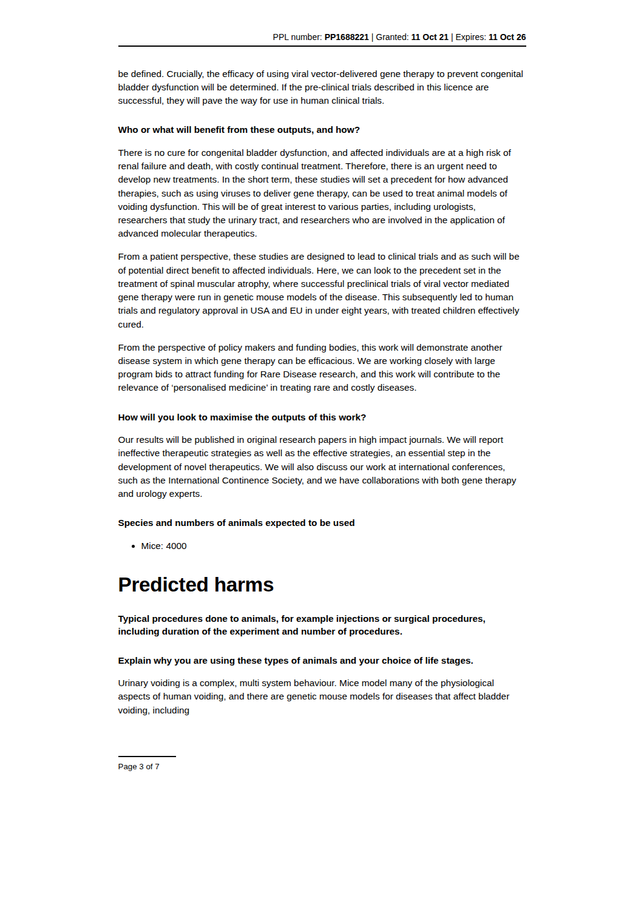PPL number: PP1688221 | Granted: 11 Oct 21 | Expires: 11 Oct 26
be defined. Crucially, the efficacy of using viral vector-delivered gene therapy to prevent congenital bladder dysfunction will be determined. If the pre-clinical trials described in this licence are successful, they will pave the way for use in human clinical trials.
Who or what will benefit from these outputs, and how?
There is no cure for congenital bladder dysfunction, and affected individuals are at a high risk of renal failure and death, with costly continual treatment. Therefore, there is an urgent need to develop new treatments. In the short term, these studies will set a precedent for how advanced therapies, such as using viruses to deliver gene therapy, can be used to treat animal models of voiding dysfunction. This will be of great interest to various parties, including urologists, researchers that study the urinary tract, and researchers who are involved in the application of advanced molecular therapeutics.
From a patient perspective, these studies are designed to lead to clinical trials and as such will be of potential direct benefit to affected individuals. Here, we can look to the precedent set in the treatment of spinal muscular atrophy, where successful preclinical trials of viral vector mediated gene therapy were run in genetic mouse models of the disease. This subsequently led to human trials and regulatory approval in USA and EU in under eight years, with treated children effectively cured.
From the perspective of policy makers and funding bodies, this work will demonstrate another disease system in which gene therapy can be efficacious. We are working closely with large program bids to attract funding for Rare Disease research, and this work will contribute to the relevance of ‘personalised medicine’ in treating rare and costly diseases.
How will you look to maximise the outputs of this work?
Our results will be published in original research papers in high impact journals. We will report ineffective therapeutic strategies as well as the effective strategies, an essential step in the development of novel therapeutics. We will also discuss our work at international conferences, such as the International Continence Society, and we have collaborations with both gene therapy and urology experts.
Species and numbers of animals expected to be used
Mice: 4000
Predicted harms
Typical procedures done to animals, for example injections or surgical procedures, including duration of the experiment and number of procedures.
Explain why you are using these types of animals and your choice of life stages.
Urinary voiding is a complex, multi system behaviour. Mice model many of the physiological aspects of human voiding, and there are genetic mouse models for diseases that affect bladder voiding, including
Page 3 of 7